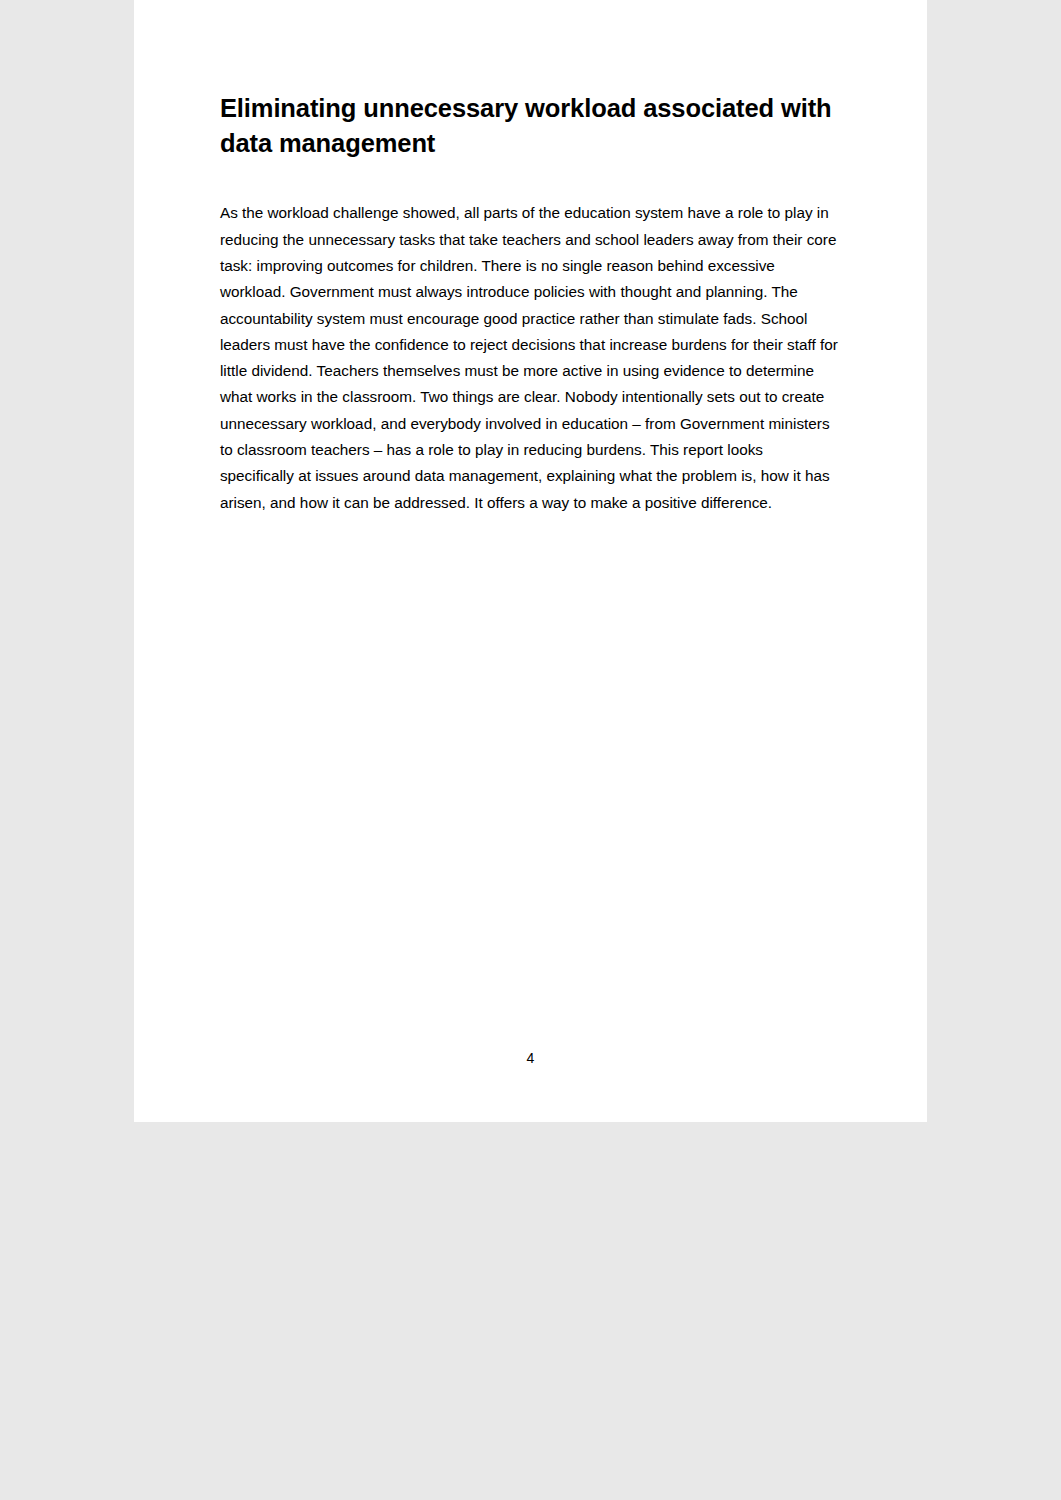Eliminating unnecessary workload associated with data management
As the workload challenge showed, all parts of the education system have a role to play in reducing the unnecessary tasks that take teachers and school leaders away from their core task: improving outcomes for children. There is no single reason behind excessive workload. Government must always introduce policies with thought and planning. The accountability system must encourage good practice rather than stimulate fads. School leaders must have the confidence to reject decisions that increase burdens for their staff for little dividend. Teachers themselves must be more active in using evidence to determine what works in the classroom. Two things are clear. Nobody intentionally sets out to create unnecessary workload, and everybody involved in education – from Government ministers to classroom teachers – has a role to play in reducing burdens. This report looks specifically at issues around data management, explaining what the problem is, how it has arisen, and how it can be addressed. It offers a way to make a positive difference.
4